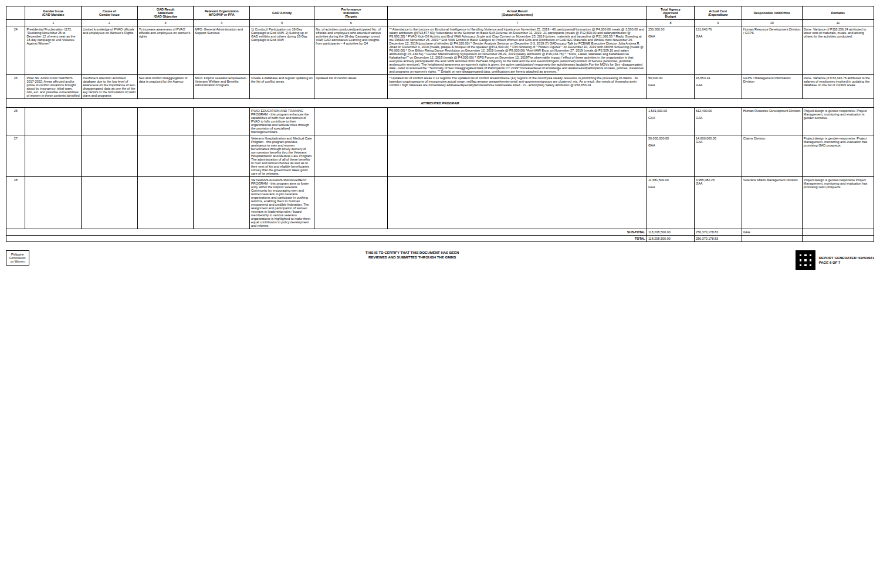| | Gender Issue /GAD Mandate | Cause of Gender Issue | GAD Result Statement /GAD Objective | Relevant Organization MFO/PAP or PPA | GAD Activity | Performance Indicators /Targets | Actual Result (Outputs/Outcomes) | Total Agency Approved Budget | Actual Cost /Expenditure | Responsible Unit/Office | Remarks |
| --- | --- | --- | --- | --- | --- | --- | --- | --- | --- | --- | --- |
| | 1 | 2 | 3 | 4 | 5 | 6 | 7 | 8 | 9 | 10 | 11 |
| 24 | Presidential Proclamation 1172, "Declaring November 25 to December 12 of every year as the 18-day campaign to end Violence Against Women" | Limited knowledge of PVAO officials and employees on Women's Rights | To increase awareness of PVAO officials and employees on women's rights | MFO: General Administration and Support Services | 1) Conduct/ Participation on 18-Day Campaign to End VAW. 2) Setting up of GAD exhibits and others during 18-Day Campaign to End VAW | No. of activities conducted/participated No. of officials and employees who attended various activities during the 18-day Campaign to end VAW GAD advocacies Learning and insights from participants – 4 activities by Q4 | "* Attendance to the Lecture on Emotional Intelligence in Handling Violence and Injustice on November 25, 2019 - 40 participants(Honorarium @ P4,000.00 meals @ 3,500.00 and salary attribution @P13,877.60) *Attendance to the Seminar on Basic Self-Defense on December 11, 2019- 21 participants (meals @ P12,500.00 and salaryattribution @ P9,905.28) * PVAO Kick-Off Activity and End VAW Advocacy Jingle and Clap Contest on November 25, 2019 (prizes, materials and tarpaulins @ P31,366.50 * Radio Guesting at the DWDD on November 25, 2019 * End VAW Exhibit of Basic Gadgets to Protect Women and Girls and Distribution of GAD IEC Materials and Whistle from November 25-December 12, 2019 (purchase of whistles @ P4,320.00) * Gender Analysis Seminar on December 2-3, 2019 (7) GADvocacy Talk by PCBWE Executive Director Julia Andrea R. Abad on December 9, 2019 (meals, plaque & bouquet of the speaker @P11,500.00) * Film Showing of ""Hidden Figures"" on December 10, 2019 with AMPM Screening (meals @ P6,000.00) * One Billion Rising Dance Revolution on December 12, 2019 (meals @ P8,000.00) *Anti-VAW Expo on November 27, 2019 (meals @ P2,509.10 and salary attribution@ P4,130.52) * Gender Mainstreaming Symposium on November 28-29, 2019 (salary attribution @ P16,034.76) * ""Kilos, Lakad, Wakasan ang Karahasan sa Kababaihan"" on December 12, 2019 (meals @ P4,000.00) * GPS Forum on December 12, 2019The observable impact / effect of these activities in the organization is that everyone actively participatedin the End VAW activities from theHead ofAgency to the rank and file and evencontingent personnel(Contract of Service personnel, janitorial andsecurity services). The heightened awareness on women's rights is given, the active participation/ responseto the activitieswas laudable.For the MOVs for Sex -disaggregated data - refer to scanned file ""Summary of Sex Disaggregated Data of Participants CY 2019""Increasedlevel of knowledge and awarenessofparticipants on laws, policies, issuances and programs on women's rights. "" Details on sex-disaggregated data, certifications are hereto attached as annexes. " | 250,000.00 GAA | 131,643.76 GAA | Human Resource Development Division / GFPS | Done. Variance of P118,356.24 attributed to lower cost of materials, meals, and among others for the activities conducted. |
| 25 | Pillar No. Action Point NAPWPS 2017-2022: Areas affected and/or prone to conflict situations brought about by insurgency, tribal wars, rido, etc. and possible vulnerabilities of women in these contexts identified | Insufficient attention accorded database due to the low level of awareness on the importance of sex-disaggregated data as one the of the key factors in the formulation of GAD plans and programs | Sex and conflict disaggregation of data is practiced by the Agency | MFO: Filipino veterans Empowered -Veterans Welfare and Benefits Administration Program | Create a database and regular updating on the list of conflict areas. | Updated list of conflict areas | * Updated list of conflict areas = 12 regions The updated list of conflict areasintwelve (12) regions of the countryisa steady reference in prioritizing the processing of claims . Its basedon ongoingreports of insurgencies,actual siege, redflag areasor areaswhereterrorist/ anti-governmentgroups are clustered ,etc. As a result ,the needs of thosewho arein conflict / high riskareas are immediately addressedspeciallyfamilieswhose relativesare killed - in - action(KIA) Salary attribution @ P16,653.24 | 50,000.00 GAA | 16,653.24 GAA | GFPS / Management Information Division | Done. Variance pf P33,346.76 attributed to the salaries of employees involved in updating the database on the list of conflict areas. |
| ATTRIBUTED PROGRAM |
| 26 | | | | | PVAO EDUCATION AND TRAINING PROGRAM - this program enhances the capabilities of both men and women of PVAO to fully contribute to their organizational and societal roles through the provision of specialized trainings/seminars. | | | 1,531,000.00 GAA | 612,400.00 GAA | Human Resource Development Division | Project design is gender-responsive. Project Management, monitoring and evaluation is gender-sensitive. |
| 27 | | | | | Veterans Hospitalization and Medical Care Program - this program provides assistance to men and women beneficiaries through timely delivery of non-pension benefits thru the Veterans Hospitalization and Medical Care Program. The administration of all of these benefits to men and women heroes as well as to their next of kin and eligible beneficiaries convey that the government takes good care of its veterans. | | | 50,000,000.00 GAA | 14,600,000.00 GAA | Claims Division | Project design is gender-responsive. Project Management, monitoring and evaluation has promising GAD prospects. |
| 28 | | | | | VETERANS AFFAIRS MANAGEMENT PROGRAM - this program aims to foster unity within the Filipino Veterans Community by encouraging men and women veterans to join veterans organizations and participate in pushing reforms, enabling them to build an empowered and credible federation. The assignment and participation of women veterans in leadership roles / board membership in various veterans organizations is highlighted to make them equal contributors to policy development and reforms. | | | 11,581,500.00 GAA | 3,955,082.25 GAA | Veterans Affairs Management Division | Project design is gender-responsive Project Management, monitoring and evaluation has promising GAD prospects. |
| SUB-TOTAL | 118,208,500.00 | 256,370,178.83 | GAA | |
| TOTAL | 118,208,500.00 | 256,370,178.83 | | |
Philippine
Commission
on Women
THIS IS TO CERTIFY THAT THIS DOCUMENT HAS BEEN
REVIEWED AND SUBMITTED THROUGH THE GMMS
REPORT GENERATED: 02/5/2021
PAGE 6 OF 7